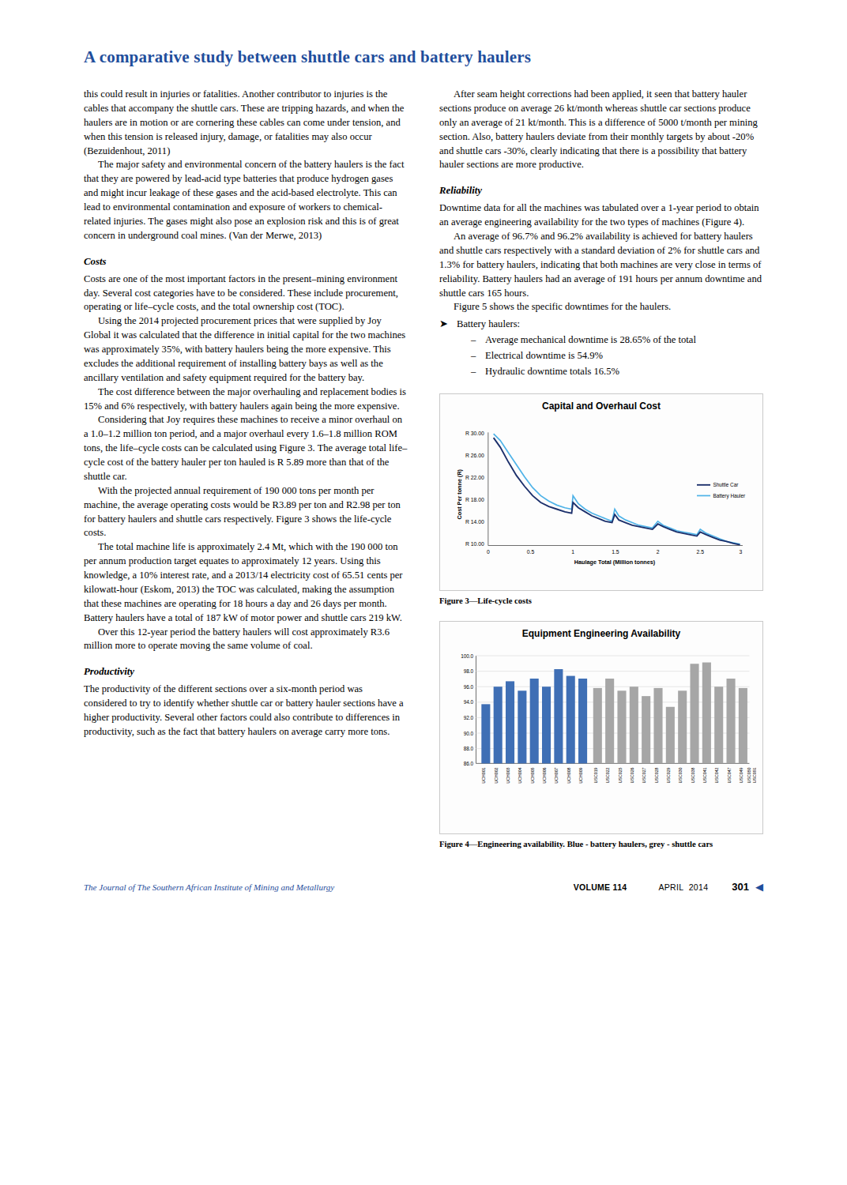A comparative study between shuttle cars and battery haulers
this could result in injuries or fatalities. Another contributor to injuries is the cables that accompany the shuttle cars. These are tripping hazards, and when the haulers are in motion or are cornering these cables can come under tension, and when this tension is released injury, damage, or fatalities may also occur (Bezuidenhout, 2011)
The major safety and environmental concern of the battery haulers is the fact that they are powered by lead-acid type batteries that produce hydrogen gases and might incur leakage of these gases and the acid-based electrolyte. This can lead to environmental contamination and exposure of workers to chemical-related injuries. The gases might also pose an explosion risk and this is of great concern in underground coal mines. (Van der Merwe, 2013)
Costs
Costs are one of the most important factors in the present–mining environment day. Several cost categories have to be considered. These include procurement, operating or life–cycle costs, and the total ownership cost (TOC).
Using the 2014 projected procurement prices that were supplied by Joy Global it was calculated that the difference in initial capital for the two machines was approximately 35%, with battery haulers being the more expensive. This excludes the additional requirement of installing battery bays as well as the ancillary ventilation and safety equipment required for the battery bay.
The cost difference between the major overhauling and replacement bodies is 15% and 6% respectively, with battery haulers again being the more expensive.
Considering that Joy requires these machines to receive a minor overhaul on a 1.0–1.2 million ton period, and a major overhaul every 1.6–1.8 million ROM tons, the life–cycle costs can be calculated using Figure 3. The average total life–cycle cost of the battery hauler per ton hauled is R 5.89 more than that of the shuttle car.
With the projected annual requirement of 190 000 tons per month per machine, the average operating costs would be R3.89 per ton and R2.98 per ton for battery haulers and shuttle cars respectively. Figure 3 shows the life-cycle costs.
The total machine life is approximately 2.4 Mt, which with the 190 000 ton per annum production target equates to approximately 12 years. Using this knowledge, a 10% interest rate, and a 2013/14 electricity cost of 65.51 cents per kilowatt-hour (Eskom, 2013) the TOC was calculated, making the assumption that these machines are operating for 18 hours a day and 26 days per month. Battery haulers have a total of 187 kW of motor power and shuttle cars 219 kW.
Over this 12-year period the battery haulers will cost approximately R3.6 million more to operate moving the same volume of coal.
Productivity
The productivity of the different sections over a six-month period was considered to try to identify whether shuttle car or battery hauler sections have a higher productivity. Several other factors could also contribute to differences in productivity, such as the fact that battery haulers on average carry more tons.
After seam height corrections had been applied, it seen that battery hauler sections produce on average 26 kt/month whereas shuttle car sections produce only an average of 21 kt/month. This is a difference of 5000 t/month per mining section. Also, battery haulers deviate from their monthly targets by about -20% and shuttle cars -30%, clearly indicating that there is a possibility that battery hauler sections are more productive.
Reliability
Downtime data for all the machines was tabulated over a 1-year period to obtain an average engineering availability for the two types of machines (Figure 4).
An average of 96.7% and 96.2% availability is achieved for battery haulers and shuttle cars respectively with a standard deviation of 2% for shuttle cars and 1.3% for battery haulers, indicating that both machines are very close in terms of reliability. Battery haulers had an average of 191 hours per annum downtime and shuttle cars 165 hours.
Figure 5 shows the specific downtimes for the haulers.
➤Battery haulers:
–Average mechanical downtime is 28.65% of the total
–Electrical downtime is 54.9%
–Hydraulic downtime totals 16.5%
Capital and Overhaul Cost
R 30.00 R 26.00 R 22.00 R 18.00 R 14.00 R 10.00 Cost Per tonne (R) 0 0.5 1 1.5 2 2.5 3 Haulage Total (Million tonnes) Shuttle Car Battery Hauler
Figure 3—Life-cycle costs
Equipment Engineering Availability
100.0 98.0 96.0 94.0 92.0 90.0 88.0 86.0 UCH001 UCH002 UCH003 UCH004 UCH005 UCH006 UCH007 UCH008 UCH009 USC019 USC022 USC025 USC026 USC027 USC028 USC029 USC030 USC038 USC041 USC042 USC047 USC049 USC050 USC051
Figure 4—Engineering availability. Blue - battery haulers, grey - shuttle cars
The Journal of The Southern African Institute of Mining and Metallurgy
VOLUME 114
APRIL 2014
301
◀